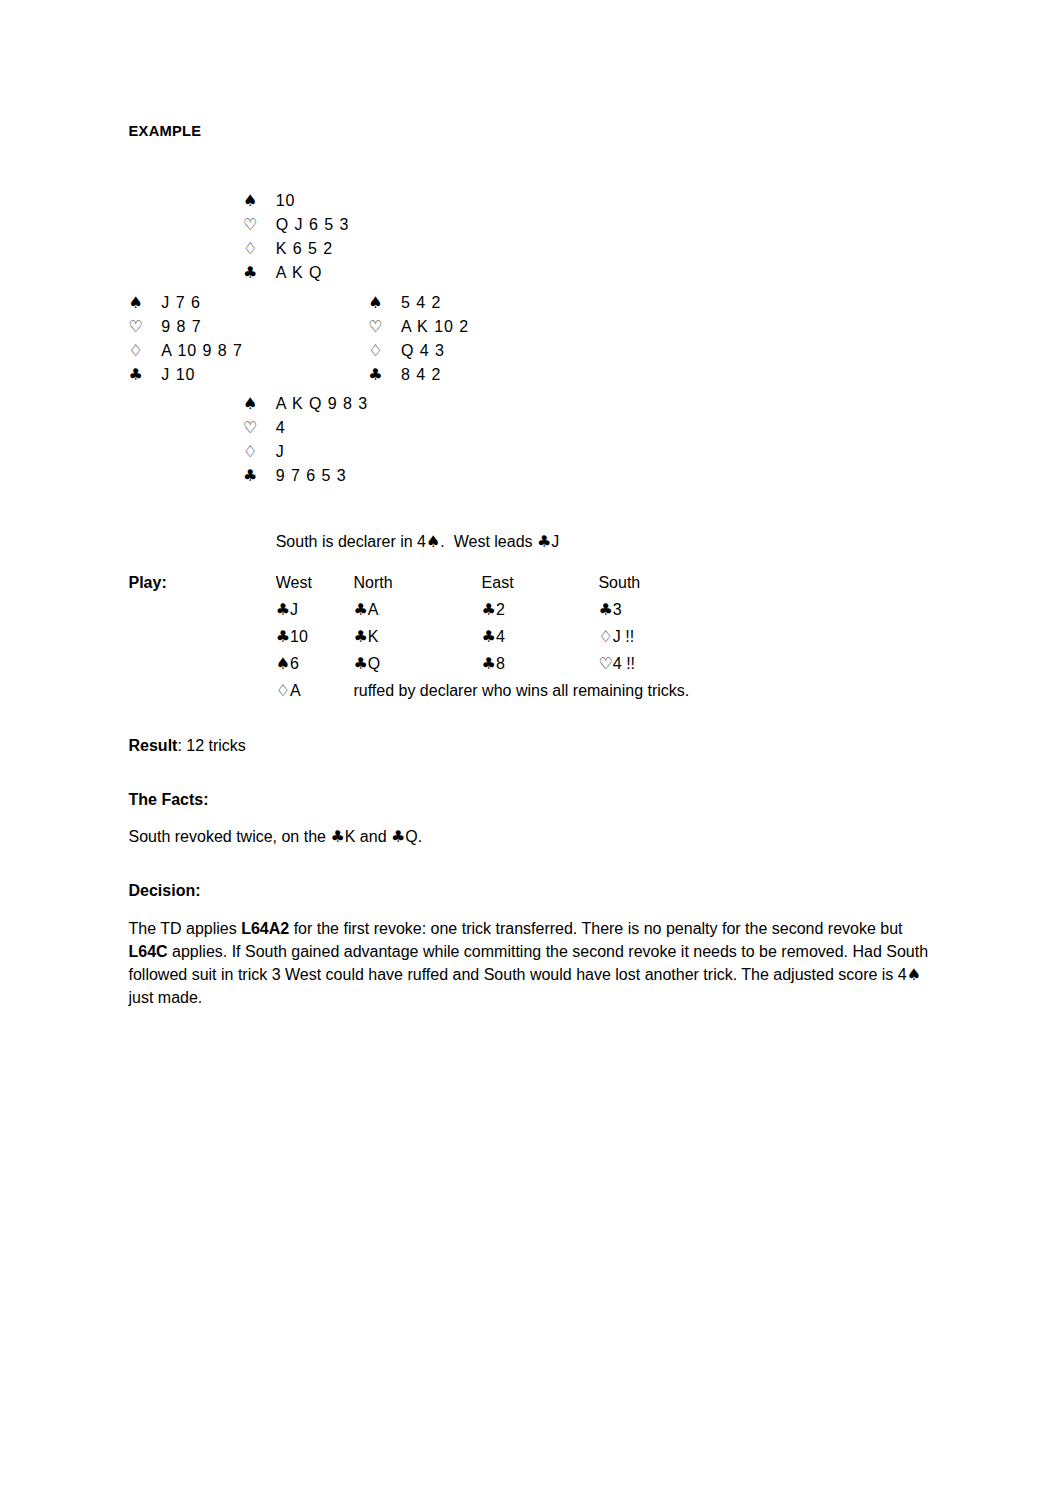EXAMPLE
| | ♠ 10 ♡ Q J 6 5 3 ♢ K 6 5 2 ♣ A K Q | |
| ♠ J 7 6 ♡ 9 8 7 ♢ A 10 9 8 7 ♣ J 10 | | ♠ 5 4 2 ♡ A K 10 2 ♢ Q 4 3 ♣ 8 4 2 |
| | ♠ A K Q 9 8 3 ♡ 4 ♢ J ♣ 9 7 6 5 3 | |
South is declarer in 4♠. West leads ♣J
Play:
| West | North | East | South |
| --- | --- | --- | --- |
| ♣ J | ♣ A | ♣ 2 | ♣ 3 |
| ♣ 10 | ♣ K | ♣ 4 | ♢ J !! |
| ♠ 6 | ♣ Q | ♣ 8 | ♡ 4 !! |
| ♢ A | ruffed by declarer who wins all remaining tricks. |
Result: 12 tricks
The Facts:
South revoked twice, on the ♣K and ♣Q.
Decision:
The TD applies L64A2 for the first revoke: one trick transferred. There is no penalty for the second revoke but L64C applies. If South gained advantage while committing the second revoke it needs to be removed. Had South followed suit in trick 3 West could have ruffed and South would have lost another trick. The adjusted score is 4♠ just made.